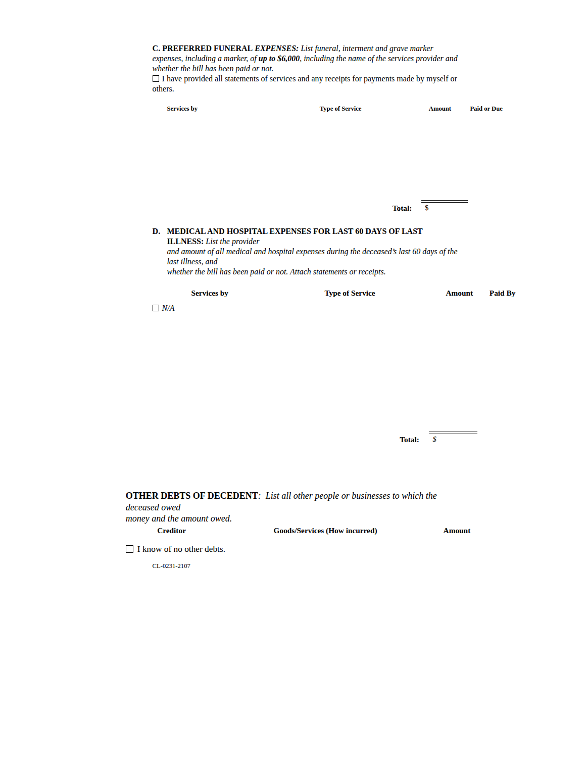C. PREFERRED FUNERAL EXPENSES: List funeral, interment and grave marker expenses, including a marker, of up to $6,000, including the name of the services provider and whether the bill has been paid or not.
I have provided all statements of services and any receipts for payments made by myself or others.
Services by Type of Service Amount Paid or Due
Total: $
D.
MEDICAL AND HOSPITAL EXPENSES FOR LAST 60 DAYS OF LAST ILLNESS: List the provider
and amount of all medical and hospital expenses during the deceased’s last 60 days of the last illness, and
whether the bill has been paid or not. Attach statements or receipts.
Services by Type of Service Amount Paid By
N/A
Total: $
OTHER DEBTS OF DECEDENT: List all other people or businesses to which the deceased owed
money and the amount owed.
Creditor Goods/Services (How incurred) Amount
I know of no other debts.
CL-0231-2107